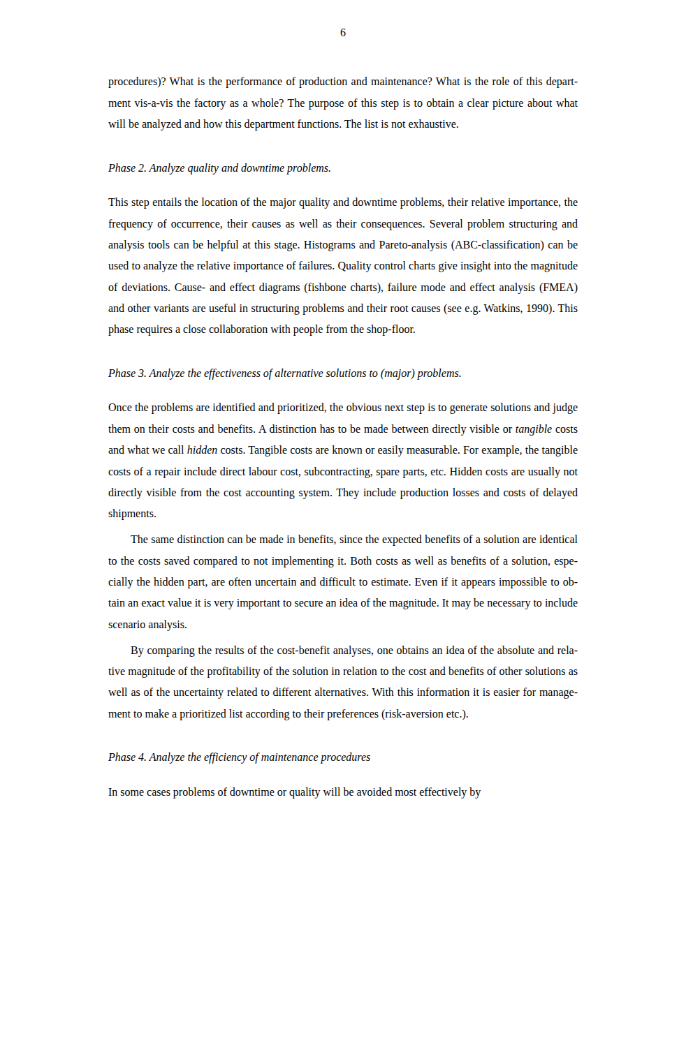6
procedures)? What is the performance of production and maintenance? What is the role of this department vis-a-vis the factory as a whole? The purpose of this step is to obtain a clear picture about what will be analyzed and how this department functions. The list is not exhaustive.
Phase 2. Analyze quality and downtime problems.
This step entails the location of the major quality and downtime problems, their relative importance, the frequency of occurrence, their causes as well as their consequences. Several problem structuring and analysis tools can be helpful at this stage. Histograms and Pareto-analysis (ABC-classification) can be used to analyze the relative importance of failures. Quality control charts give insight into the magnitude of deviations. Cause- and effect diagrams (fishbone charts), failure mode and effect analysis (FMEA) and other variants are useful in structuring problems and their root causes (see e.g. Watkins, 1990). This phase requires a close collaboration with people from the shop-floor.
Phase 3. Analyze the effectiveness of alternative solutions to (major) problems.
Once the problems are identified and prioritized, the obvious next step is to generate solutions and judge them on their costs and benefits. A distinction has to be made between directly visible or tangible costs and what we call hidden costs. Tangible costs are known or easily measurable. For example, the tangible costs of a repair include direct labour cost, subcontracting, spare parts, etc. Hidden costs are usually not directly visible from the cost accounting system. They include production losses and costs of delayed shipments.
The same distinction can be made in benefits, since the expected benefits of a solution are identical to the costs saved compared to not implementing it. Both costs as well as benefits of a solution, especially the hidden part, are often uncertain and difficult to estimate. Even if it appears impossible to obtain an exact value it is very important to secure an idea of the magnitude. It may be necessary to include scenario analysis.
By comparing the results of the cost-benefit analyses, one obtains an idea of the absolute and relative magnitude of the profitability of the solution in relation to the cost and benefits of other solutions as well as of the uncertainty related to different alternatives. With this information it is easier for management to make a prioritized list according to their preferences (risk-aversion etc.).
Phase 4. Analyze the efficiency of maintenance procedures
In some cases problems of downtime or quality will be avoided most effectively by